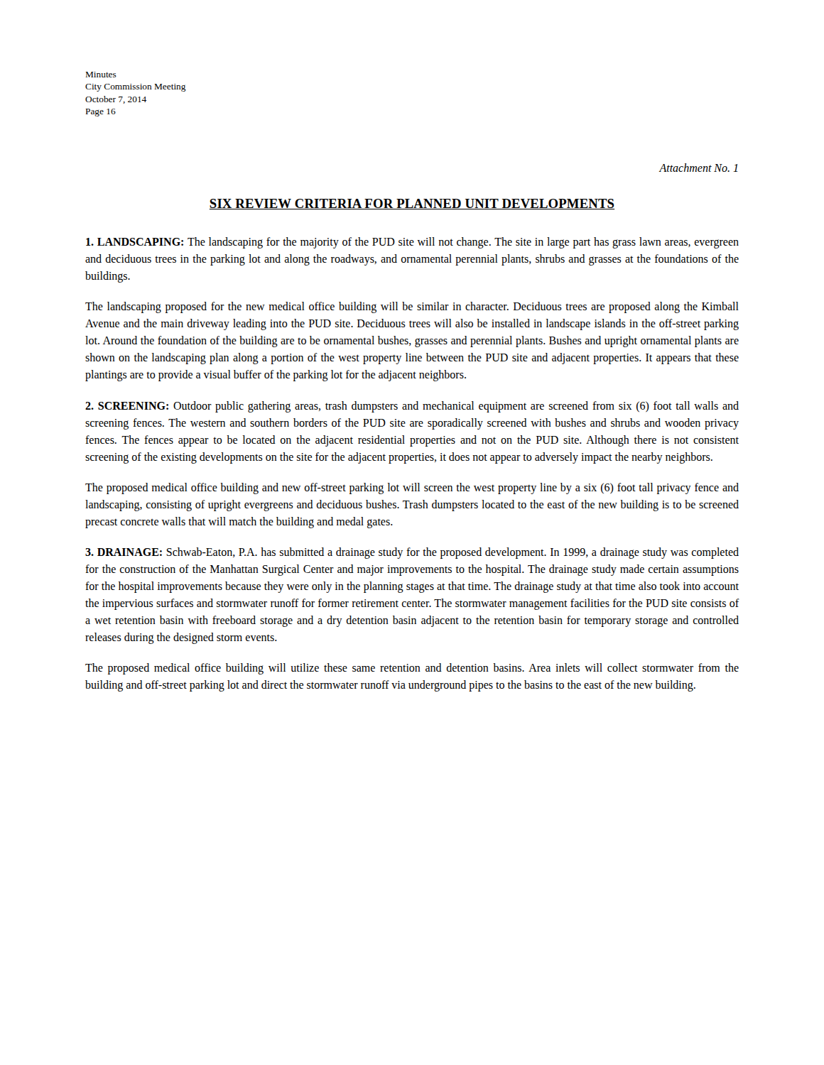Minutes
City Commission Meeting
October 7, 2014
Page 16
Attachment No. 1
SIX REVIEW CRITERIA FOR PLANNED UNIT DEVELOPMENTS
1. LANDSCAPING: The landscaping for the majority of the PUD site will not change. The site in large part has grass lawn areas, evergreen and deciduous trees in the parking lot and along the roadways, and ornamental perennial plants, shrubs and grasses at the foundations of the buildings.
The landscaping proposed for the new medical office building will be similar in character. Deciduous trees are proposed along the Kimball Avenue and the main driveway leading into the PUD site. Deciduous trees will also be installed in landscape islands in the off-street parking lot. Around the foundation of the building are to be ornamental bushes, grasses and perennial plants. Bushes and upright ornamental plants are shown on the landscaping plan along a portion of the west property line between the PUD site and adjacent properties. It appears that these plantings are to provide a visual buffer of the parking lot for the adjacent neighbors.
2. SCREENING: Outdoor public gathering areas, trash dumpsters and mechanical equipment are screened from six (6) foot tall walls and screening fences. The western and southern borders of the PUD site are sporadically screened with bushes and shrubs and wooden privacy fences. The fences appear to be located on the adjacent residential properties and not on the PUD site. Although there is not consistent screening of the existing developments on the site for the adjacent properties, it does not appear to adversely impact the nearby neighbors.
The proposed medical office building and new off-street parking lot will screen the west property line by a six (6) foot tall privacy fence and landscaping, consisting of upright evergreens and deciduous bushes. Trash dumpsters located to the east of the new building is to be screened precast concrete walls that will match the building and medal gates.
3. DRAINAGE: Schwab-Eaton, P.A. has submitted a drainage study for the proposed development. In 1999, a drainage study was completed for the construction of the Manhattan Surgical Center and major improvements to the hospital. The drainage study made certain assumptions for the hospital improvements because they were only in the planning stages at that time. The drainage study at that time also took into account the impervious surfaces and stormwater runoff for former retirement center. The stormwater management facilities for the PUD site consists of a wet retention basin with freeboard storage and a dry detention basin adjacent to the retention basin for temporary storage and controlled releases during the designed storm events.
The proposed medical office building will utilize these same retention and detention basins. Area inlets will collect stormwater from the building and off-street parking lot and direct the stormwater runoff via underground pipes to the basins to the east of the new building.